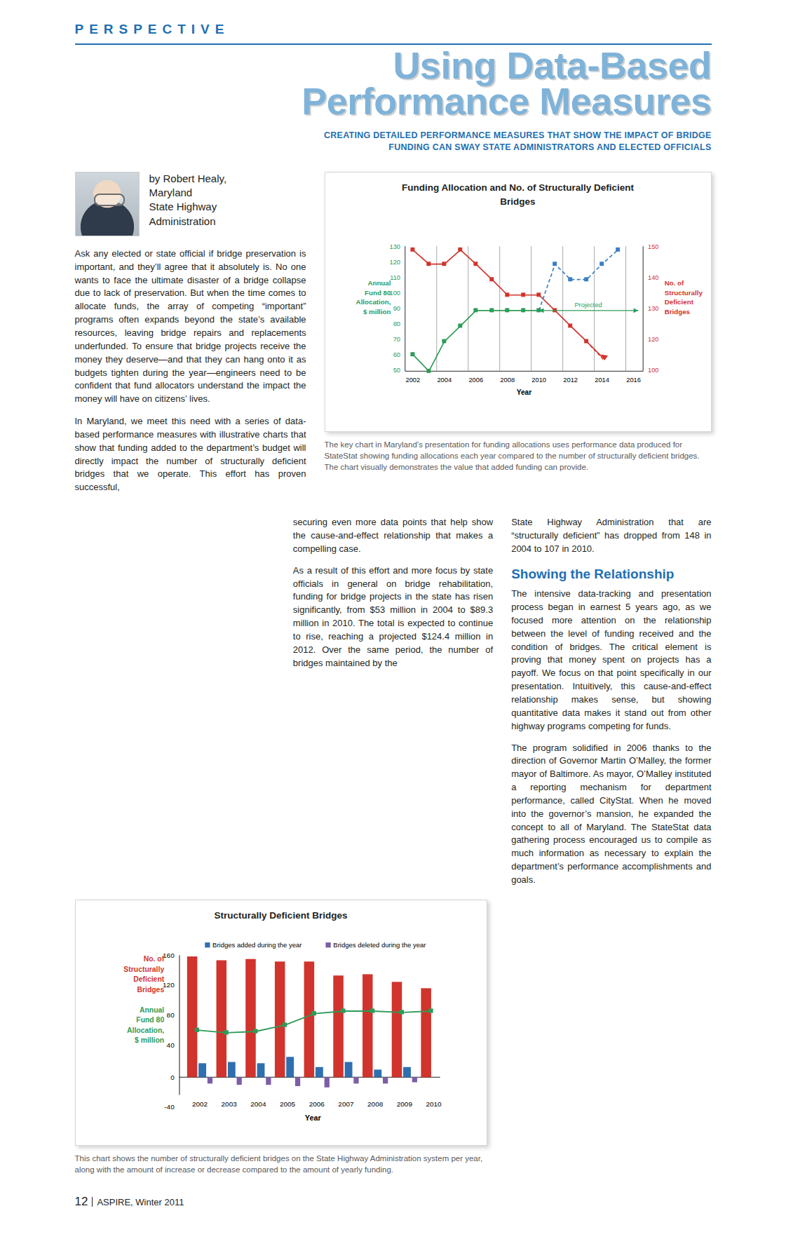Perspective
Using Data-Based
Performance Measures
Creating detailed performance measures that show the impact of bridge
funding can sway state administrators and elected officials
by Robert Healy,
Maryland
State Highway
Administration
Ask any elected or state official if bridge preservation is important, and they’ll agree that it absolutely is. No one wants to face the ultimate disaster of a bridge collapse due to lack of preservation. But when the time comes to allocate funds, the array of competing “important” programs often expands beyond the state’s available resources, leaving bridge repairs and replacements underfunded. To ensure that bridge projects receive the money they deserve—and that they can hang onto it as budgets tighten during the year—engineers need to be confident that fund allocators understand the impact the money will have on citizens’ lives.
In Maryland, we meet this need with a series of data-based performance measures with illustrative charts that show that funding added to the department’s budget will directly impact the number of structurally deficient bridges that we operate. This effort has proven successful,
Funding Allocation and No. of Structurally Deficient
Bridges
130 120 110 100 90 80 70 60 50 150 140 130 120 100 Annual Fund 80 Allocation, $ million No. of Structurally Deficient Bridges Projected 2002 2004 2006 2008 2010 2012 2014 2016 Year
The key chart in Maryland’s presentation for funding allocations uses performance data produced for StateStat showing funding allocations each year compared to the number of structurally deficient bridges. The chart visually demonstrates the value that added funding can provide.
securing even more data points that help show the cause-and-effect relationship that makes a compelling case.
As a result of this effort and more focus by state officials in general on bridge rehabilitation, funding for bridge projects in the state has risen significantly, from $53 million in 2004 to $89.3 million in 2010. The total is expected to continue to rise, reaching a projected $124.4 million in 2012. Over the same period, the number of bridges maintained by the
State Highway Administration that are “structurally deficient” has dropped from 148 in 2004 to 107 in 2010.
Showing the Relationship
The intensive data-tracking and presentation process began in earnest 5 years ago, as we focused more attention on the relationship between the level of funding received and the condition of bridges. The critical element is proving that money spent on projects has a payoff. We focus on that point specifically in our presentation. Intuitively, this cause-and-effect relationship makes sense, but showing quantitative data makes it stand out from other highway programs competing for funds.
The program solidified in 2006 thanks to the direction of Governor Martin O’Malley, the former mayor of Baltimore. As mayor, O’Malley instituted a reporting mechanism for department performance, called CityStat. When he moved into the governor’s mansion, he expanded the concept to all of Maryland. The StateStat data gathering process encouraged us to compile as much information as necessary to explain the department’s performance accomplishments and goals.
Structurally Deficient Bridges
Bridges added during the year Bridges deleted during the year 160 120 80 40 0 -40 No. of Structurally Deficient Bridges Annual Fund 80 Allocation, $ million 2002 2003 2004 2005 2006 2007 2008 2009 2010 Year
This chart shows the number of structurally deficient bridges on the State Highway Administration system per year, along with the amount of increase or decrease compared to the amount of yearly funding.
12 ASPIRE, Winter 2011